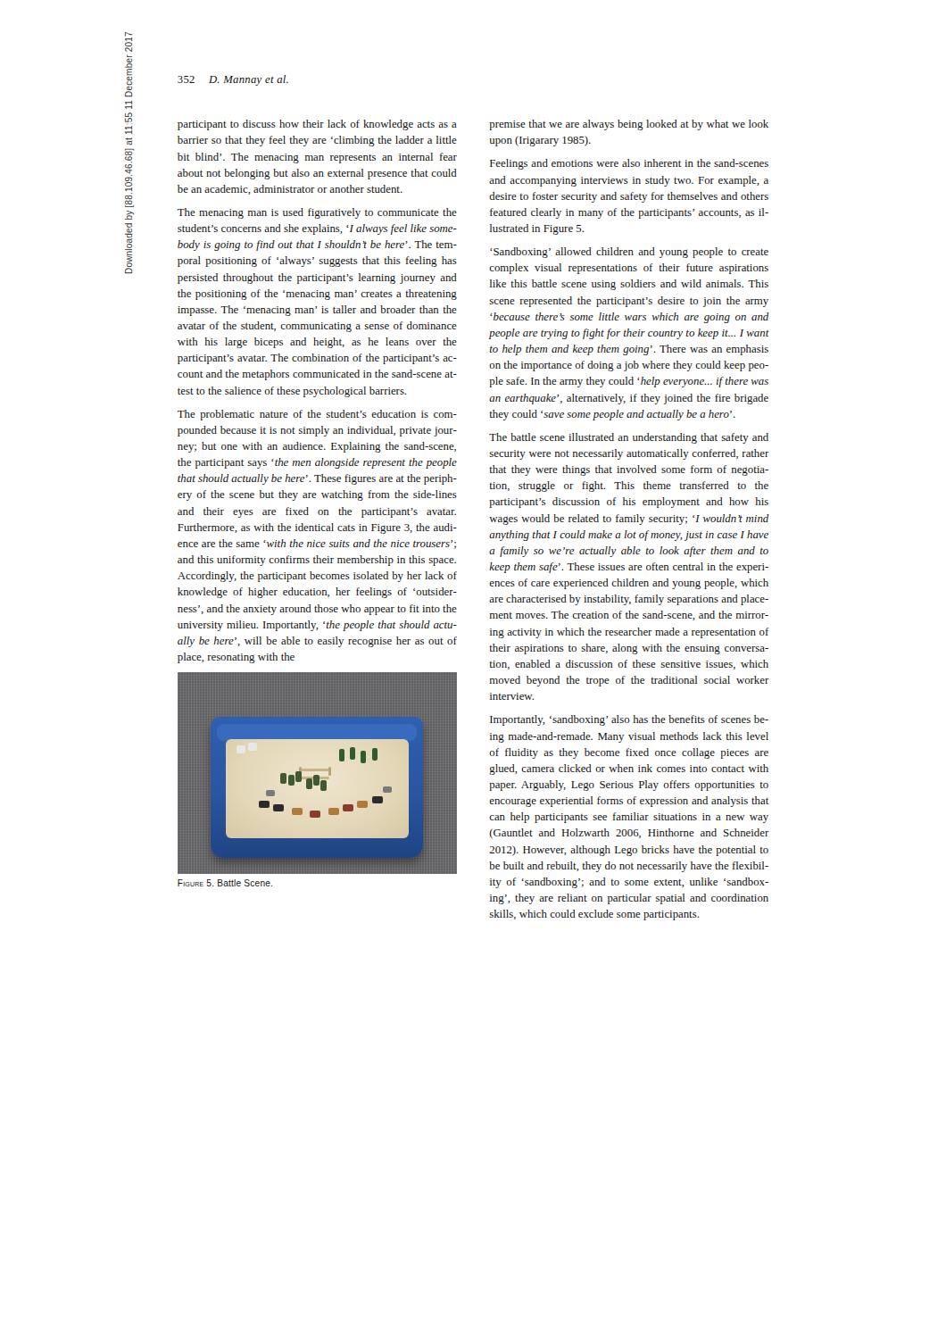Downloaded by [88.109.46.68] at 11:55 11 December 2017
352 D. Mannay et al.
participant to discuss how their lack of knowledge acts as a barrier so that they feel they are ‘climbing the ladder a little bit blind’. The menacing man represents an internal fear about not belonging but also an external presence that could be an academic, administrator or another student.
The menacing man is used figuratively to communicate the student’s concerns and she explains, ‘I always feel like somebody is going to find out that I shouldn’t be here’. The temporal positioning of ‘always’ suggests that this feeling has persisted throughout the participant’s learning journey and the positioning of the ‘menacing man’ creates a threatening impasse. The ‘menacing man’ is taller and broader than the avatar of the student, communicating a sense of dominance with his large biceps and height, as he leans over the participant’s avatar. The combination of the participant’s account and the metaphors communicated in the sand-scene attest to the salience of these psychological barriers.
The problematic nature of the student’s education is compounded because it is not simply an individual, private journey; but one with an audience. Explaining the sand-scene, the participant says ‘the men alongside represent the people that should actually be here’. These figures are at the periphery of the scene but they are watching from the side-lines and their eyes are fixed on the participant’s avatar. Furthermore, as with the identical cats in Figure 3, the audience are the same ‘with the nice suits and the nice trousers’; and this uniformity confirms their membership in this space. Accordingly, the participant becomes isolated by her lack of knowledge of higher education, her feelings of ‘outsiderness’, and the anxiety around those who appear to fit into the university milieu. Importantly, ‘the people that should actually be here’, will be able to easily recognise her as out of place, resonating with the
Figure 5. Battle Scene.
premise that we are always being looked at by what we look upon (Irigarary 1985).
Feelings and emotions were also inherent in the sand-scenes and accompanying interviews in study two. For example, a desire to foster security and safety for themselves and others featured clearly in many of the participants’ accounts, as illustrated in Figure 5.
‘Sandboxing’ allowed children and young people to create complex visual representations of their future aspirations like this battle scene using soldiers and wild animals. This scene represented the participant’s desire to join the army ‘because there’s some little wars which are going on and people are trying to fight for their country to keep it... I want to help them and keep them going’. There was an emphasis on the importance of doing a job where they could keep people safe. In the army they could ‘help everyone... if there was an earthquake’, alternatively, if they joined the fire brigade they could ‘save some people and actually be a hero’.
The battle scene illustrated an understanding that safety and security were not necessarily automatically conferred, rather that they were things that involved some form of negotiation, struggle or fight. This theme transferred to the participant’s discussion of his employment and how his wages would be related to family security; ‘I wouldn’t mind anything that I could make a lot of money, just in case I have a family so we’re actually able to look after them and to keep them safe’. These issues are often central in the experiences of care experienced children and young people, which are characterised by instability, family separations and placement moves. The creation of the sand-scene, and the mirroring activity in which the researcher made a representation of their aspirations to share, along with the ensuing conversation, enabled a discussion of these sensitive issues, which moved beyond the trope of the traditional social worker interview.
Importantly, ‘sandboxing’ also has the benefits of scenes being made-and-remade. Many visual methods lack this level of fluidity as they become fixed once collage pieces are glued, camera clicked or when ink comes into contact with paper. Arguably, Lego Serious Play offers opportunities to encourage experiential forms of expression and analysis that can help participants see familiar situations in a new way (Gauntlet and Holzwarth 2006, Hinthorne and Schneider 2012). However, although Lego bricks have the potential to be built and rebuilt, they do not necessarily have the flexibility of ‘sandboxing’; and to some extent, unlike ‘sandboxing’, they are reliant on particular spatial and coordination skills, which could exclude some participants.